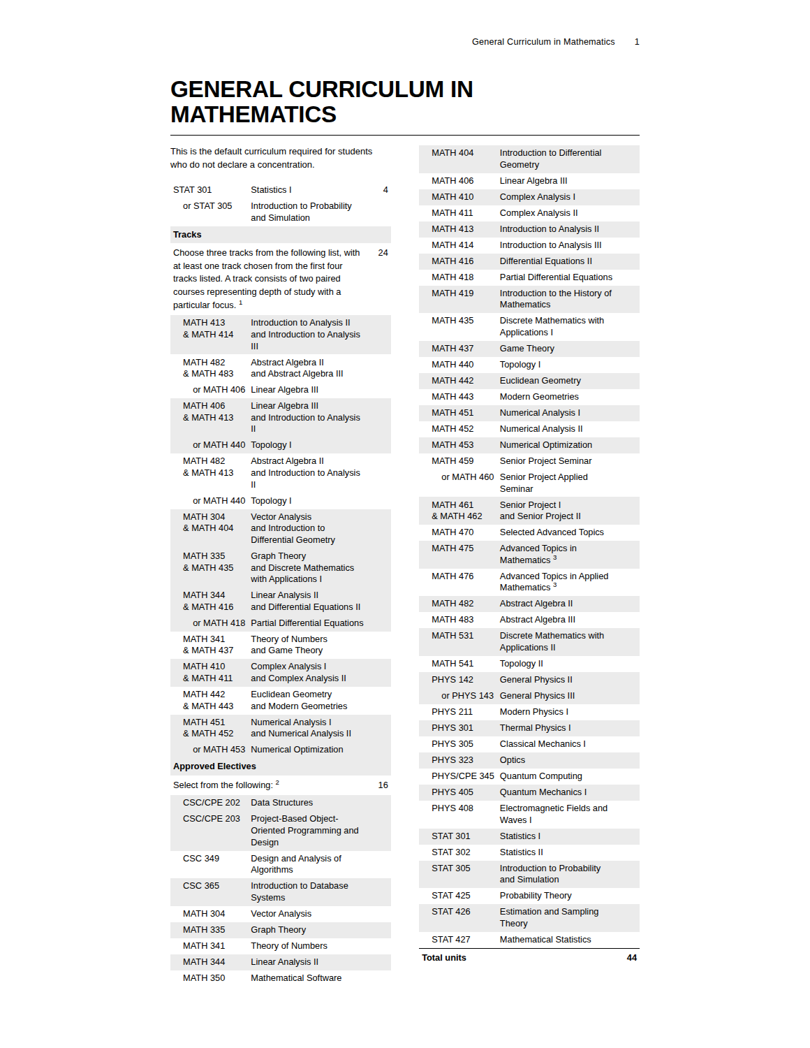General Curriculum in Mathematics1
General Curriculum in
Mathematics
This is the default curriculum required for students who do not declare a concentration.
| STAT 301 | Statistics I | 4 |
| or STAT 305 | Introduction to Probability and Simulation | |
| Tracks |
| Choose three tracks from the following list, with at least one track chosen from the first four tracks listed. A track consists of two paired courses representing depth of study with a particular focus. 1 | 24 |
| MATH 413 & MATH 414 | Introduction to Analysis II and Introduction to Analysis III | |
| MATH 482 & MATH 483 | Abstract Algebra II and Abstract Algebra III | |
| or MATH 406 | Linear Algebra III | |
| MATH 406 & MATH 413 | Linear Algebra III and Introduction to Analysis II | |
| or MATH 440 | Topology I | |
| MATH 482 & MATH 413 | Abstract Algebra II and Introduction to Analysis II | |
| or MATH 440 | Topology I | |
| MATH 304 & MATH 404 | Vector Analysis and Introduction to Differential Geometry | |
| MATH 335 & MATH 435 | Graph Theory and Discrete Mathematics with Applications I | |
| MATH 344 & MATH 416 | Linear Analysis II and Differential Equations II | |
| or MATH 418 | Partial Differential Equations | |
| MATH 341 & MATH 437 | Theory of Numbers and Game Theory | |
| MATH 410 & MATH 411 | Complex Analysis I and Complex Analysis II | |
| MATH 442 & MATH 443 | Euclidean Geometry and Modern Geometries | |
| MATH 451 & MATH 452 | Numerical Analysis I and Numerical Analysis II | |
| or MATH 453 | Numerical Optimization | |
| Approved Electives |
| Select from the following: 2 | 16 |
| CSC/CPE 202 | Data Structures | |
| CSC/CPE 203 | Project-Based Object-Oriented Programming and Design | |
| CSC 349 | Design and Analysis of Algorithms | |
| CSC 365 | Introduction to Database Systems | |
| MATH 304 | Vector Analysis | |
| MATH 335 | Graph Theory | |
| MATH 341 | Theory of Numbers | |
| MATH 344 | Linear Analysis II | |
| MATH 350 | Mathematical Software | |
| MATH 404 | Introduction to Differential Geometry | |
| MATH 406 | Linear Algebra III | |
| MATH 410 | Complex Analysis I | |
| MATH 411 | Complex Analysis II | |
| MATH 413 | Introduction to Analysis II | |
| MATH 414 | Introduction to Analysis III | |
| MATH 416 | Differential Equations II | |
| MATH 418 | Partial Differential Equations | |
| MATH 419 | Introduction to the History of Mathematics | |
| MATH 435 | Discrete Mathematics with Applications I | |
| MATH 437 | Game Theory | |
| MATH 440 | Topology I | |
| MATH 442 | Euclidean Geometry | |
| MATH 443 | Modern Geometries | |
| MATH 451 | Numerical Analysis I | |
| MATH 452 | Numerical Analysis II | |
| MATH 453 | Numerical Optimization | |
| MATH 459 | Senior Project Seminar | |
| or MATH 460 | Senior Project Applied Seminar | |
| MATH 461 & MATH 462 | Senior Project I and Senior Project II | |
| MATH 470 | Selected Advanced Topics | |
| MATH 475 | Advanced Topics in Mathematics 3 | |
| MATH 476 | Advanced Topics in Applied Mathematics 3 | |
| MATH 482 | Abstract Algebra II | |
| MATH 483 | Abstract Algebra III | |
| MATH 531 | Discrete Mathematics with Applications II | |
| MATH 541 | Topology II | |
| PHYS 142 | General Physics II | |
| or PHYS 143 | General Physics III | |
| PHYS 211 | Modern Physics I | |
| PHYS 301 | Thermal Physics I | |
| PHYS 305 | Classical Mechanics I | |
| PHYS 323 | Optics | |
| PHYS/CPE 345 | Quantum Computing | |
| PHYS 405 | Quantum Mechanics I | |
| PHYS 408 | Electromagnetic Fields and Waves I | |
| STAT 301 | Statistics I | |
| STAT 302 | Statistics II | |
| STAT 305 | Introduction to Probability and Simulation | |
| STAT 425 | Probability Theory | |
| STAT 426 | Estimation and Sampling Theory | |
| STAT 427 | Mathematical Statistics | |
| Total units | 44 |